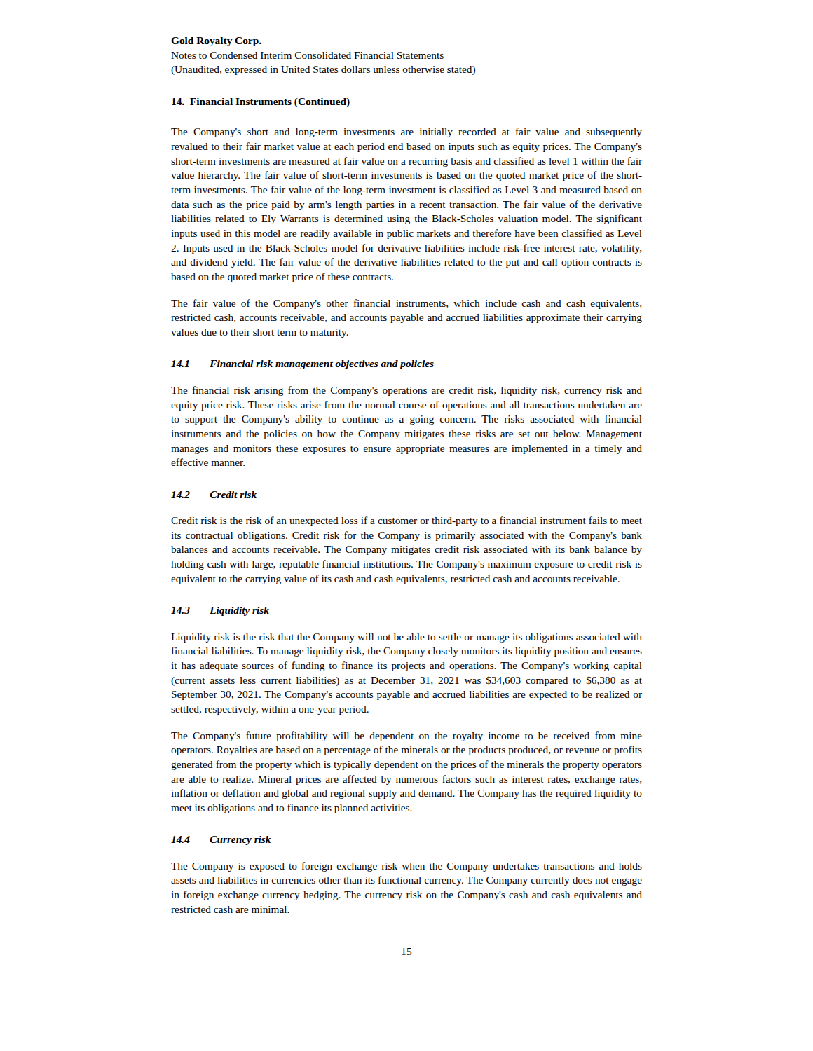Gold Royalty Corp.
Notes to Condensed Interim Consolidated Financial Statements
(Unaudited, expressed in United States dollars unless otherwise stated)
14. Financial Instruments (Continued)
The Company's short and long-term investments are initially recorded at fair value and subsequently revalued to their fair market value at each period end based on inputs such as equity prices. The Company's short-term investments are measured at fair value on a recurring basis and classified as level 1 within the fair value hierarchy. The fair value of short-term investments is based on the quoted market price of the short-term investments. The fair value of the long-term investment is classified as Level 3 and measured based on data such as the price paid by arm's length parties in a recent transaction. The fair value of the derivative liabilities related to Ely Warrants is determined using the Black-Scholes valuation model. The significant inputs used in this model are readily available in public markets and therefore have been classified as Level 2. Inputs used in the Black-Scholes model for derivative liabilities include risk-free interest rate, volatility, and dividend yield. The fair value of the derivative liabilities related to the put and call option contracts is based on the quoted market price of these contracts.
The fair value of the Company's other financial instruments, which include cash and cash equivalents, restricted cash, accounts receivable, and accounts payable and accrued liabilities approximate their carrying values due to their short term to maturity.
14.1 Financial risk management objectives and policies
The financial risk arising from the Company's operations are credit risk, liquidity risk, currency risk and equity price risk. These risks arise from the normal course of operations and all transactions undertaken are to support the Company's ability to continue as a going concern. The risks associated with financial instruments and the policies on how the Company mitigates these risks are set out below. Management manages and monitors these exposures to ensure appropriate measures are implemented in a timely and effective manner.
14.2 Credit risk
Credit risk is the risk of an unexpected loss if a customer or third-party to a financial instrument fails to meet its contractual obligations. Credit risk for the Company is primarily associated with the Company's bank balances and accounts receivable. The Company mitigates credit risk associated with its bank balance by holding cash with large, reputable financial institutions. The Company's maximum exposure to credit risk is equivalent to the carrying value of its cash and cash equivalents, restricted cash and accounts receivable.
14.3 Liquidity risk
Liquidity risk is the risk that the Company will not be able to settle or manage its obligations associated with financial liabilities. To manage liquidity risk, the Company closely monitors its liquidity position and ensures it has adequate sources of funding to finance its projects and operations. The Company's working capital (current assets less current liabilities) as at December 31, 2021 was $34,603 compared to $6,380 as at September 30, 2021. The Company's accounts payable and accrued liabilities are expected to be realized or settled, respectively, within a one-year period.
The Company's future profitability will be dependent on the royalty income to be received from mine operators. Royalties are based on a percentage of the minerals or the products produced, or revenue or profits generated from the property which is typically dependent on the prices of the minerals the property operators are able to realize. Mineral prices are affected by numerous factors such as interest rates, exchange rates, inflation or deflation and global and regional supply and demand. The Company has the required liquidity to meet its obligations and to finance its planned activities.
14.4 Currency risk
The Company is exposed to foreign exchange risk when the Company undertakes transactions and holds assets and liabilities in currencies other than its functional currency. The Company currently does not engage in foreign exchange currency hedging. The currency risk on the Company's cash and cash equivalents and restricted cash are minimal.
15